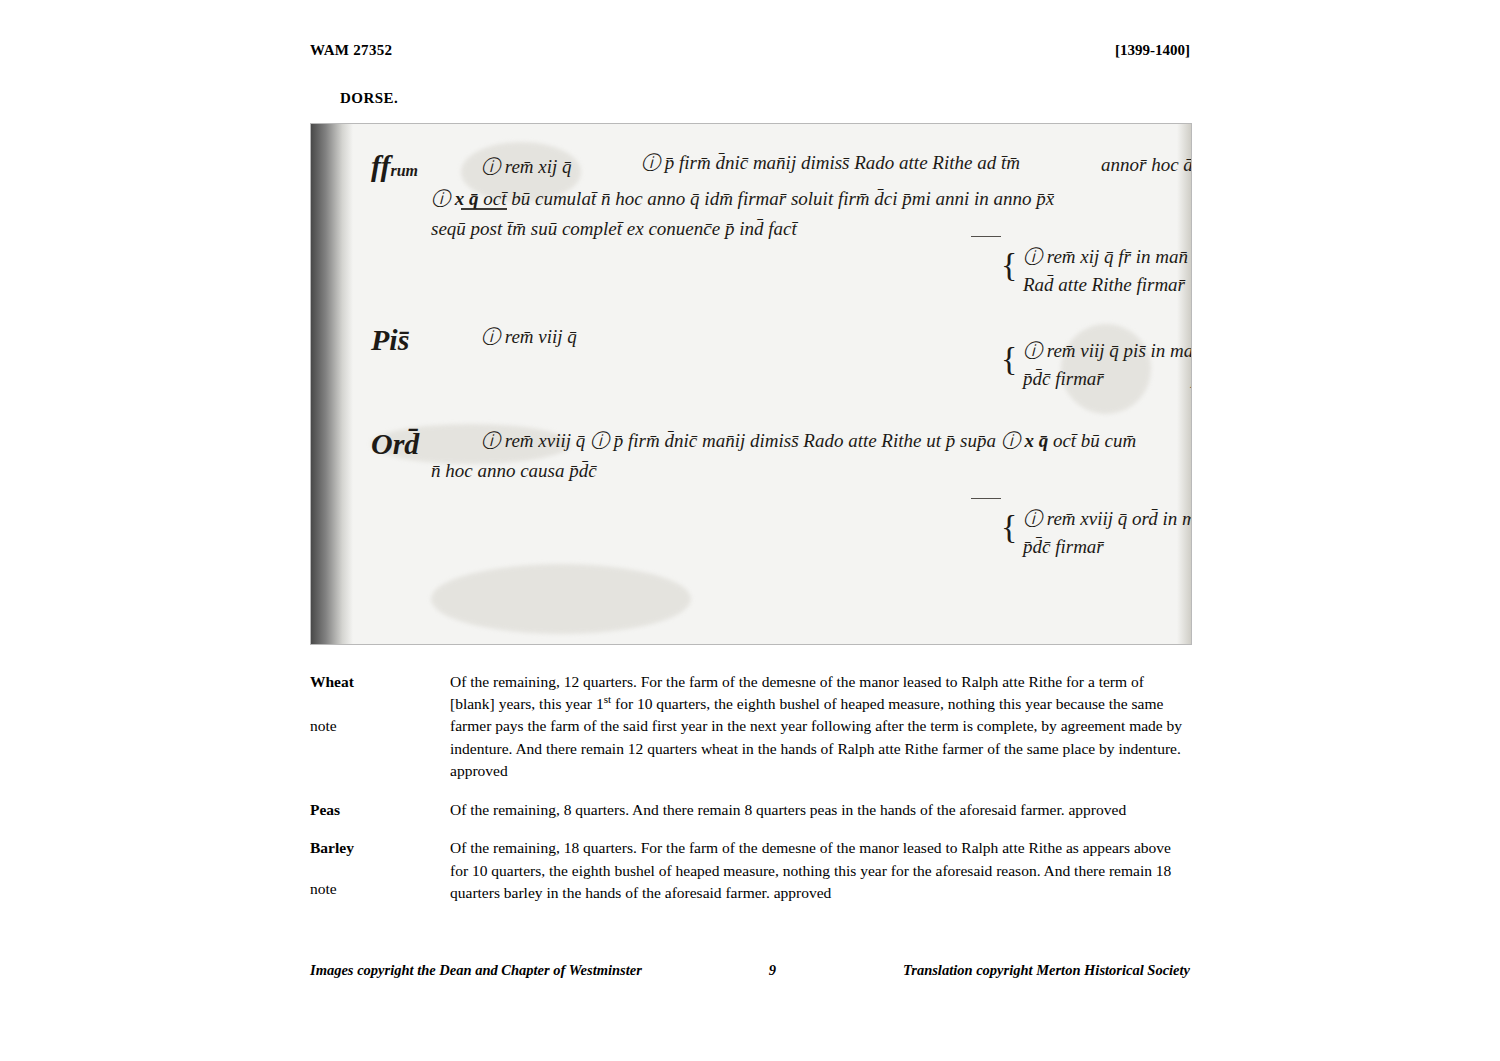WAM 27352 [1399-1400]
DORSE.
ffrum
ⓘ rem̄ xij q̄̄
ⓘ p̄̄ firm̄ d̄nic̄ man̄ij dimiss̄ Rado atte Rithe ad t̄m̄
annor̄ hoc ā̄ j̄
ⓘ x q̄̄ oct̄ bū cumulat̄ n̄̄ hoc anno q̄ idm̄ firmar̄ soluit firm̄ d̄ci p̄mi anni in anno p̄x̄
seqū post t̄m̄ suū complet̄ ex conuenc̄̄e p̄ ind̄ fact̄
{
ⓘ rem̄ xij q̄̄ fr̄ in man̄
Rad̄ atte Rithe firmar̄
p̄
Pis̄
ⓘ rem̄ viij q̄̄
{
ⓘ rem̄ viij q̄̄ pis̄ in man̄
p̄d̄c̄ firmar̄
p̄
Ord̄
ⓘ rem̄ xviij q̄̄ ⓘ p̄̄ firm̄ d̄nic̄ man̄ij dimiss̄ Rado atte Rithe ut p̄ sup̄a ⓘ x q̄̄ oct̄ bū cum̄
n̄̄ hoc anno causa p̄d̄c̄
{
ⓘ rem̄ xviij q̄̄ ord̄ in man̄
p̄d̄c̄ firmar̄
p̄
| Wheat note | Of the remaining, 12 quarters. For the farm of the demesne of the manor leased to Ralph atte Rithe for a term of [blank] years, this year 1 st for 10 quarters, the eighth bushel of heaped measure, nothing this year because the same farmer pays the farm of the said first year in the next year following after the term is complete, by agreement made by indenture. And there remain 12 quarters wheat in the hands of Ralph atte Rithe farmer of the same place by indenture. approved |
| Peas | Of the remaining, 8 quarters. And there remain 8 quarters peas in the hands of the aforesaid farmer. approved |
| Barley note | Of the remaining, 18 quarters. For the farm of the demesne of the manor leased to Ralph atte Rithe as appears above for 10 quarters, the eighth bushel of heaped measure, nothing this year for the aforesaid reason. And there remain 18 quarters barley in the hands of the aforesaid farmer. approved |
Images copyright the Dean and Chapter of Westminster 9 Translation copyright Merton Historical Society